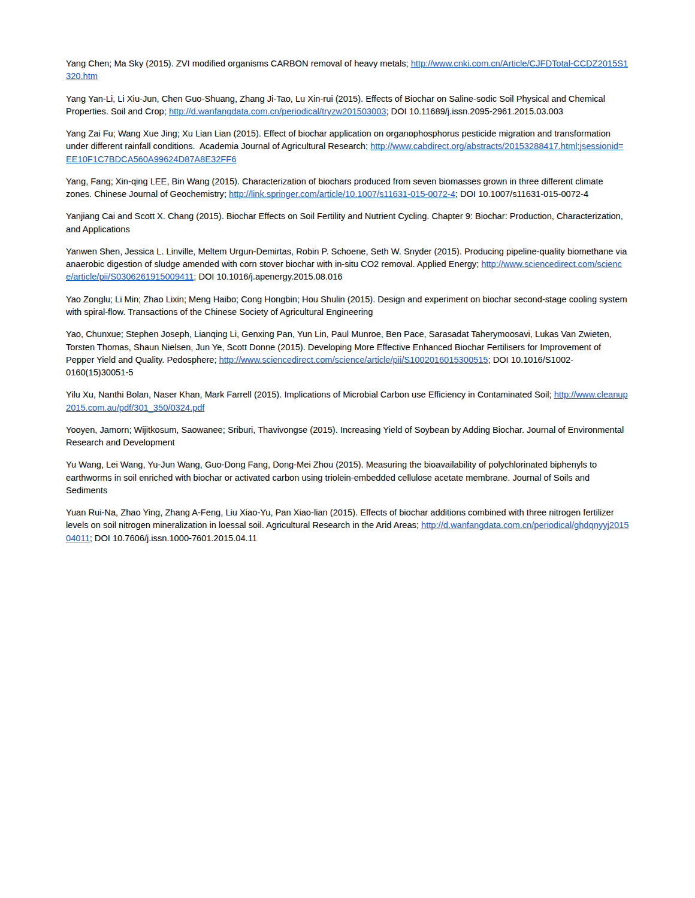Yang Chen; Ma Sky (2015). ZVI modified organisms CARBON removal of heavy metals; http://www.cnki.com.cn/Article/CJFDTotal-CCDZ2015S1320.htm
Yang Yan-Li, Li Xiu-Jun, Chen Guo-Shuang, Zhang Ji-Tao, Lu Xin-rui (2015). Effects of Biochar on Saline-sodic Soil Physical and Chemical Properties. Soil and Crop; http://d.wanfangdata.com.cn/periodical/tryzw201503003; DOI 10.11689/j.issn.2095-2961.2015.03.003
Yang Zai Fu; Wang Xue Jing; Xu Lian Lian (2015). Effect of biochar application on organophosphorus pesticide migration and transformation under different rainfall conditions. Academia Journal of Agricultural Research; http://www.cabdirect.org/abstracts/20153288417.html;jsessionid=EE10F1C7BDCA560A99624D87A8E32FF6
Yang, Fang; Xin-qing LEE, Bin Wang (2015). Characterization of biochars produced from seven biomasses grown in three different climate zones. Chinese Journal of Geochemistry; http://link.springer.com/article/10.1007/s11631-015-0072-4; DOI 10.1007/s11631-015-0072-4
Yanjiang Cai and Scott X. Chang (2015). Biochar Effects on Soil Fertility and Nutrient Cycling. Chapter 9: Biochar: Production, Characterization, and Applications
Yanwen Shen, Jessica L. Linville, Meltem Urgun-Demirtas, Robin P. Schoene, Seth W. Snyder (2015). Producing pipeline-quality biomethane via anaerobic digestion of sludge amended with corn stover biochar with in-situ CO2 removal. Applied Energy; http://www.sciencedirect.com/science/article/pii/S0306261915009411; DOI 10.1016/j.apenergy.2015.08.016
Yao Zonglu; Li Min; Zhao Lixin; Meng Haibo; Cong Hongbin; Hou Shulin (2015). Design and experiment on biochar second-stage cooling system with spiral-flow. Transactions of the Chinese Society of Agricultural Engineering
Yao, Chunxue; Stephen Joseph, Lianqing Li, Genxing Pan, Yun Lin, Paul Munroe, Ben Pace, Sarasadat Taherymoosavi, Lukas Van Zwieten, Torsten Thomas, Shaun Nielsen, Jun Ye, Scott Donne (2015). Developing More Effective Enhanced Biochar Fertilisers for Improvement of Pepper Yield and Quality. Pedosphere; http://www.sciencedirect.com/science/article/pii/S1002016015300515; DOI 10.1016/S1002-0160(15)30051-5
Yilu Xu, Nanthi Bolan, Naser Khan, Mark Farrell (2015). Implications of Microbial Carbon use Efficiency in Contaminated Soil; http://www.cleanup2015.com.au/pdf/301_350/0324.pdf
Yooyen, Jamorn; Wijitkosum, Saowanee; Sriburi, Thavivongse (2015). Increasing Yield of Soybean by Adding Biochar. Journal of Environmental Research and Development
Yu Wang, Lei Wang, Yu-Jun Wang, Guo-Dong Fang, Dong-Mei Zhou (2015). Measuring the bioavailability of polychlorinated biphenyls to earthworms in soil enriched with biochar or activated carbon using triolein-embedded cellulose acetate membrane. Journal of Soils and Sediments
Yuan Rui-Na, Zhao Ying, Zhang A-Feng, Liu Xiao-Yu, Pan Xiao-lian (2015). Effects of biochar additions combined with three nitrogen fertilizer levels on soil nitrogen mineralization in loessal soil. Agricultural Research in the Arid Areas; http://d.wanfangdata.com.cn/periodical/ghdqnyyj201504011; DOI 10.7606/j.issn.1000-7601.2015.04.11